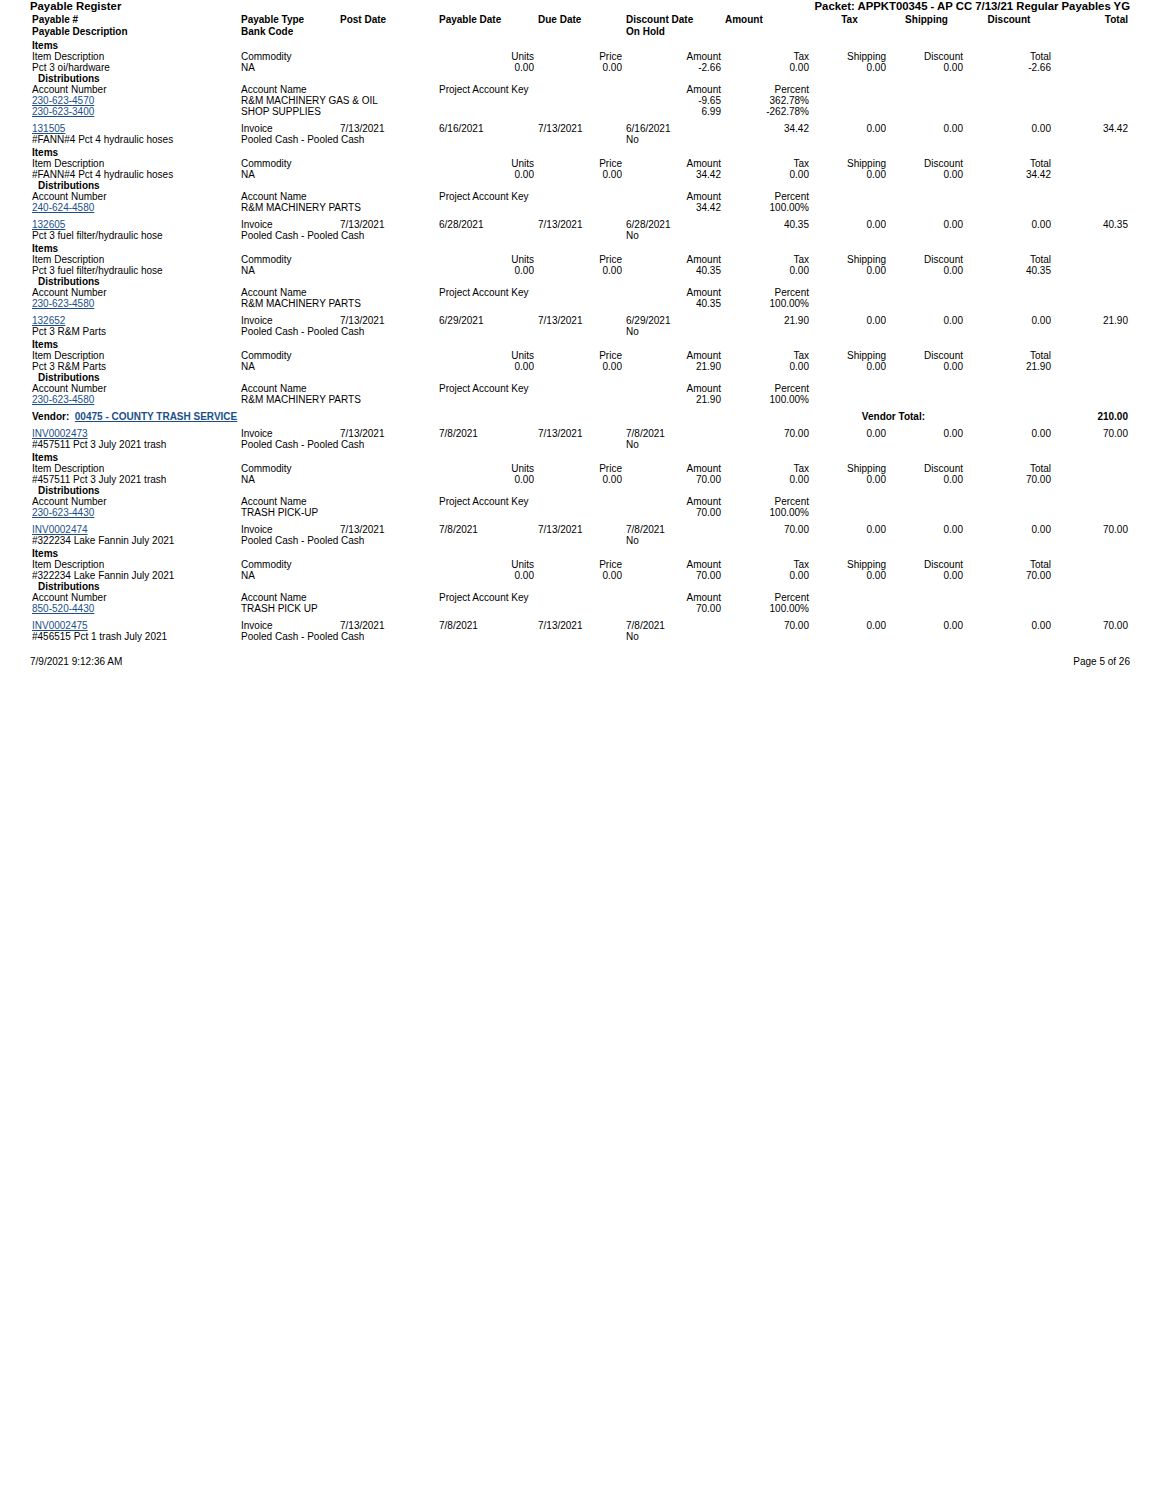Payable Register
Packet: APPKT00345 - AP CC 7/13/21 Regular Payables YG
| Payable # | Payable Type | Post Date | Payable Date | Due Date | Discount Date | Amount | Tax | Shipping | Discount | Total |
| Payable Description | Bank Code | | | | On Hold | | | | | |
| Items | |
| Item Description | Commodity | | Units | Price | Amount | Tax | Shipping | Discount | Total | |
| Pct 3 oi/hardware | NA | | 0.00 | 0.00 | -2.66 | 0.00 | 0.00 | 0.00 | -2.66 | |
| Distributions | |
| Account Number | Account Name | Project Account Key | Amount | Percent | |
| 230-623-4570 | R&M MACHINERY GAS & OIL | | -9.65 | 362.78% | |
| 230-623-3400 | SHOP SUPPLIES | | 6.99 | -262.78% | |
| 131505 | Invoice | 7/13/2021 | 6/16/2021 | 7/13/2021 | 6/16/2021 | 34.42 | 0.00 | 0.00 | 0.00 | 34.42 |
| #FANN#4 Pct 4 hydraulic hoses | Pooled Cash - Pooled Cash | | No | |
| Items | |
| Item Description | Commodity | | Units | Price | Amount | Tax | Shipping | Discount | Total | |
| #FANN#4 Pct 4 hydraulic hoses | NA | | 0.00 | 0.00 | 34.42 | 0.00 | 0.00 | 0.00 | 34.42 | |
| Distributions | |
| Account Number | Account Name | Project Account Key | Amount | Percent | |
| 240-624-4580 | R&M MACHINERY PARTS | | 34.42 | 100.00% | |
| 132605 | Invoice | 7/13/2021 | 6/28/2021 | 7/13/2021 | 6/28/2021 | 40.35 | 0.00 | 0.00 | 0.00 | 40.35 |
| Pct 3 fuel filter/hydraulic hose | Pooled Cash - Pooled Cash | | No | |
| Items | |
| Item Description | Commodity | | Units | Price | Amount | Tax | Shipping | Discount | Total | |
| Pct 3 fuel filter/hydraulic hose | NA | | 0.00 | 0.00 | 40.35 | 0.00 | 0.00 | 0.00 | 40.35 | |
| Distributions | |
| Account Number | Account Name | Project Account Key | Amount | Percent | |
| 230-623-4580 | R&M MACHINERY PARTS | | 40.35 | 100.00% | |
| 132652 | Invoice | 7/13/2021 | 6/29/2021 | 7/13/2021 | 6/29/2021 | 21.90 | 0.00 | 0.00 | 0.00 | 21.90 |
| Pct 3 R&M Parts | Pooled Cash - Pooled Cash | | No | |
| Items | |
| Item Description | Commodity | | Units | Price | Amount | Tax | Shipping | Discount | Total | |
| Pct 3 R&M Parts | NA | | 0.00 | 0.00 | 21.90 | 0.00 | 0.00 | 0.00 | 21.90 | |
| Distributions | |
| Account Number | Account Name | Project Account Key | Amount | Percent | |
| 230-623-4580 | R&M MACHINERY PARTS | | 21.90 | 100.00% | |
| Vendor: 00475 - COUNTY TRASH SERVICE | Vendor Total: | 210.00 |
| INV0002473 | Invoice | 7/13/2021 | 7/8/2021 | 7/13/2021 | 7/8/2021 | 70.00 | 0.00 | 0.00 | 0.00 | 70.00 |
| #457511 Pct 3 July 2021 trash | Pooled Cash - Pooled Cash | | No | |
| Items | |
| Item Description | Commodity | | Units | Price | Amount | Tax | Shipping | Discount | Total | |
| #457511 Pct 3 July 2021 trash | NA | | 0.00 | 0.00 | 70.00 | 0.00 | 0.00 | 0.00 | 70.00 | |
| Distributions | |
| Account Number | Account Name | Project Account Key | Amount | Percent | |
| 230-623-4430 | TRASH PICK-UP | | 70.00 | 100.00% | |
| INV0002474 | Invoice | 7/13/2021 | 7/8/2021 | 7/13/2021 | 7/8/2021 | 70.00 | 0.00 | 0.00 | 0.00 | 70.00 |
| #322234 Lake Fannin July 2021 | Pooled Cash - Pooled Cash | | No | |
| Items | |
| Item Description | Commodity | | Units | Price | Amount | Tax | Shipping | Discount | Total | |
| #322234 Lake Fannin July 2021 | NA | | 0.00 | 0.00 | 70.00 | 0.00 | 0.00 | 0.00 | 70.00 | |
| Distributions | |
| Account Number | Account Name | Project Account Key | Amount | Percent | |
| 850-520-4430 | TRASH PICK UP | | 70.00 | 100.00% | |
| INV0002475 | Invoice | 7/13/2021 | 7/8/2021 | 7/13/2021 | 7/8/2021 | 70.00 | 0.00 | 0.00 | 0.00 | 70.00 |
| #456515 Pct 1 trash July 2021 | Pooled Cash - Pooled Cash | | No | |
7/9/2021 9:12:36 AM
Page 5 of 26